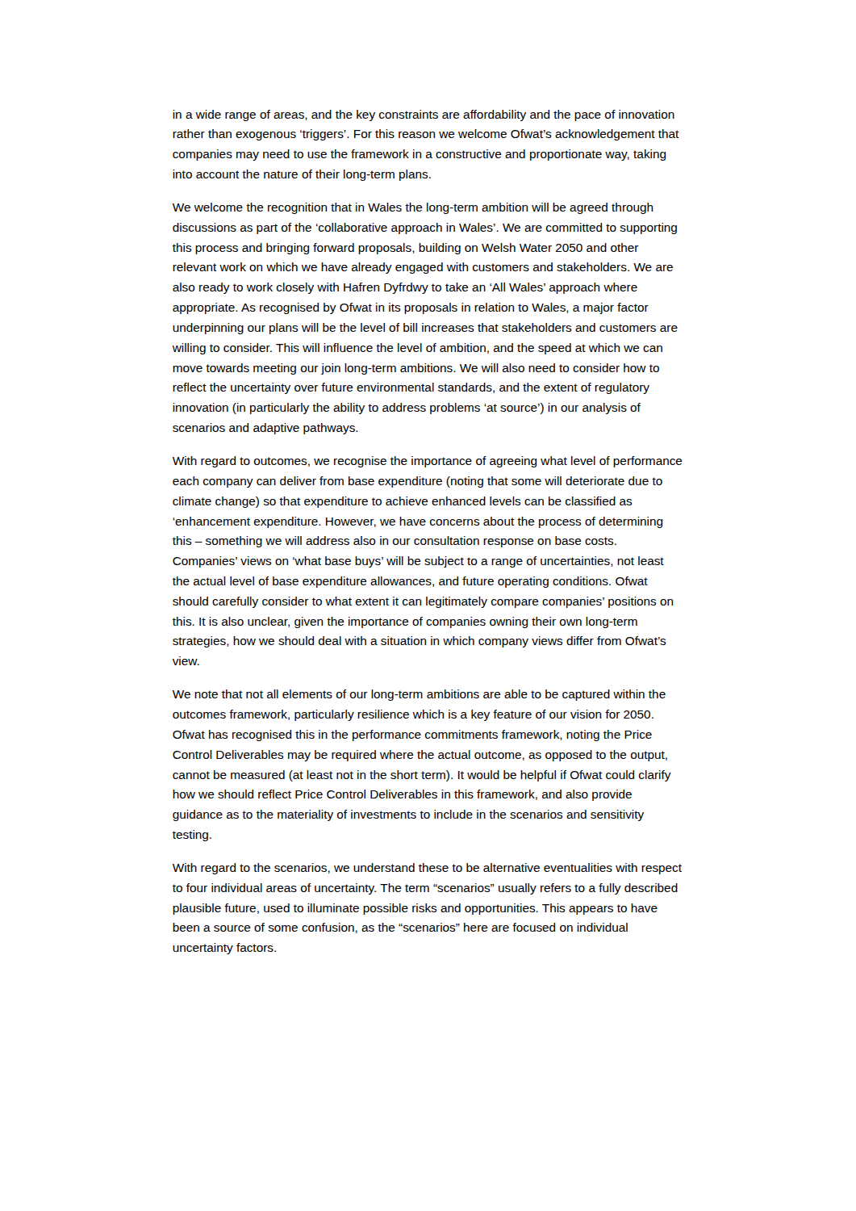in a wide range of areas, and the key constraints are affordability and the pace of innovation rather than exogenous ‘triggers’. For this reason we welcome Ofwat’s acknowledgement that companies may need to use the framework in a constructive and proportionate way, taking into account the nature of their long-term plans.
We welcome the recognition that in Wales the long-term ambition will be agreed through discussions as part of the ‘collaborative approach in Wales’. We are committed to supporting this process and bringing forward proposals, building on Welsh Water 2050 and other relevant work on which we have already engaged with customers and stakeholders. We are also ready to work closely with Hafren Dyfrdwy to take an ‘All Wales’ approach where appropriate. As recognised by Ofwat in its proposals in relation to Wales, a major factor underpinning our plans will be the level of bill increases that stakeholders and customers are willing to consider. This will influence the level of ambition, and the speed at which we can move towards meeting our join long-term ambitions. We will also need to consider how to reflect the uncertainty over future environmental standards, and the extent of regulatory innovation (in particularly the ability to address problems ‘at source’) in our analysis of scenarios and adaptive pathways.
With regard to outcomes, we recognise the importance of agreeing what level of performance each company can deliver from base expenditure (noting that some will deteriorate due to climate change) so that expenditure to achieve enhanced levels can be classified as ‘enhancement expenditure. However, we have concerns about the process of determining this – something we will address also in our consultation response on base costs. Companies’ views on ‘what base buys’ will be subject to a range of uncertainties, not least the actual level of base expenditure allowances, and future operating conditions. Ofwat should carefully consider to what extent it can legitimately compare companies’ positions on this. It is also unclear, given the importance of companies owning their own long-term strategies, how we should deal with a situation in which company views differ from Ofwat’s view.
We note that not all elements of our long-term ambitions are able to be captured within the outcomes framework, particularly resilience which is a key feature of our vision for 2050. Ofwat has recognised this in the performance commitments framework, noting the Price Control Deliverables may be required where the actual outcome, as opposed to the output, cannot be measured (at least not in the short term). It would be helpful if Ofwat could clarify how we should reflect Price Control Deliverables in this framework, and also provide guidance as to the materiality of investments to include in the scenarios and sensitivity testing.
With regard to the scenarios, we understand these to be alternative eventualities with respect to four individual areas of uncertainty. The term “scenarios” usually refers to a fully described plausible future, used to illuminate possible risks and opportunities. This appears to have been a source of some confusion, as the “scenarios” here are focused on individual uncertainty factors.